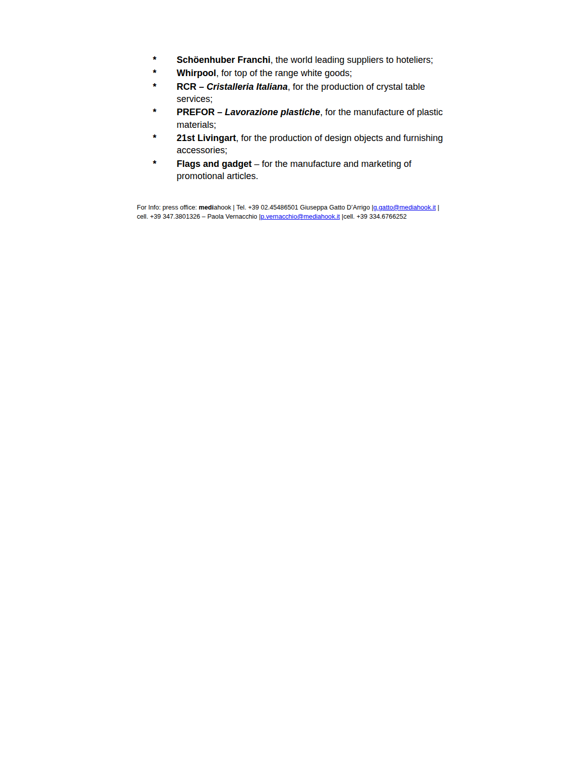Schöenhuber Franchi, the world leading suppliers to hoteliers;
Whirpool, for top of the range white goods;
RCR – Cristalleria Italiana, for the production of crystal table services;
PREFOR – Lavorazione plastiche, for the manufacture of plastic materials;
21st Livingart, for the production of design objects and furnishing accessories;
Flags and gadget – for the manufacture and marketing of promotional articles.
For Info: press office: mediahook | Tel. +39 02.45486501 Giuseppa Gatto D’Arrigo |g.gatto@mediahook.it | cell. +39 347.3801326 – Paola Vernacchio |p.vernacchio@mediahook.it |cell. +39 334.6766252